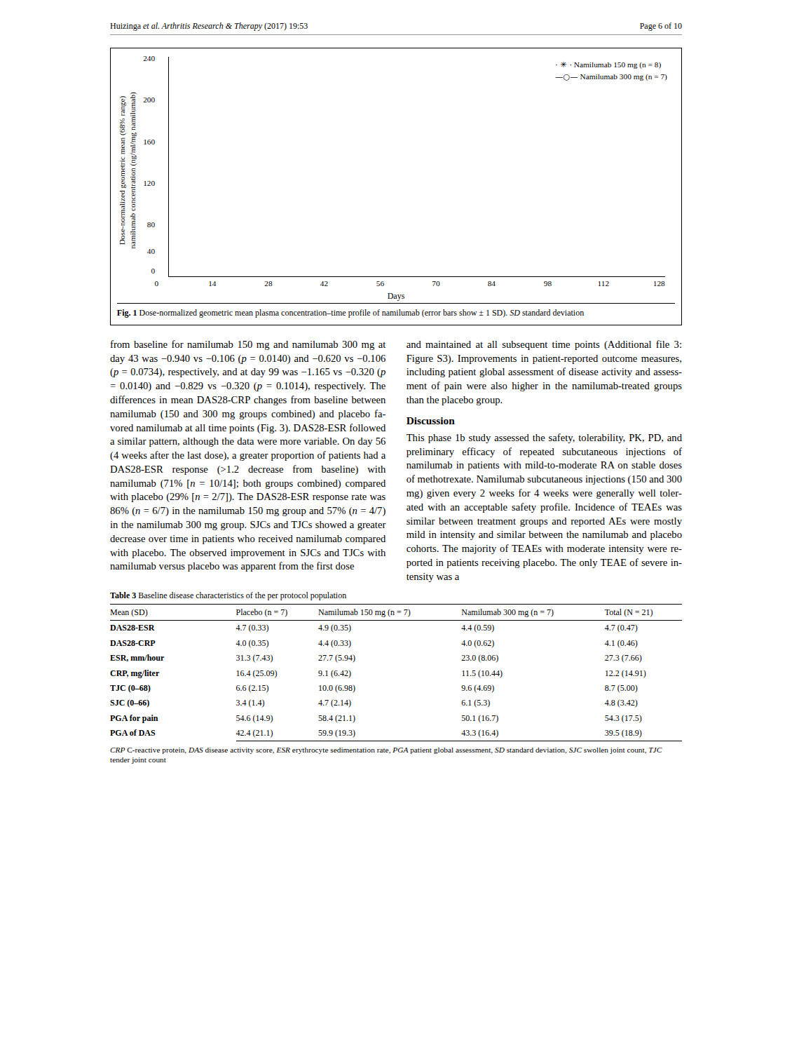Huizinga et al. Arthritis Research & Therapy (2017) 19:53
Page 6 of 10
Dose-normalized geometric mean (68% range)
namilumab concentration (ng/ml/mg namilumab)
· ✳ · Namilumab 150 mg (n = 8)
—○— Namilumab 300 mg (n = 7)
240 200 160 120 80 40 0
0 14 28 42 56 70 84 98 112 128
Line graph showing dose-normalized geometric mean plasma namilumab concentration (ng/ml per mg namilumab) versus time in days for the 150 mg (n = 8) and 300 mg (n = 7) cohorts, with error bars representing ± 1 standard deviation. Concentrations rise after each dose, peak near day 30 at approximately 150 ng/ml/mg, and decline thereafter through day 112.
Days
Fig. 1 Dose-normalized geometric mean plasma concentration–time profile of namilumab (error bars show ± 1 SD). SD standard deviation
from baseline for namilumab 150 mg and namilumab 300 mg at day 43 was −0.940 vs −0.106 (p = 0.0140) and −0.620 vs −0.106 (p = 0.0734), respectively, and at day 99 was −1.165 vs −0.320 (p = 0.0140) and −0.829 vs −0.320 (p = 0.1014), respectively. The differences in mean DAS28-CRP changes from baseline between namilumab (150 and 300 mg groups combined) and placebo favored namilumab at all time points (Fig. 3). DAS28-ESR followed a similar pattern, although the data were more variable. On day 56 (4 weeks after the last dose), a greater proportion of patients had a DAS28-ESR response (>1.2 decrease from baseline) with namilumab (71% [n = 10/14]; both groups combined) compared with placebo (29% [n = 2/7]). The DAS28-ESR response rate was 86% (n = 6/7) in the namilumab 150 mg group and 57% (n = 4/7) in the namilumab 300 mg group. SJCs and TJCs showed a greater decrease over time in patients who received namilumab compared with placebo. The observed improvement in SJCs and TJCs with namilumab versus placebo was apparent from the first dose
and maintained at all subsequent time points (Additional file 3: Figure S3). Improvements in patient-reported outcome measures, including patient global assessment of disease activity and assessment of pain were also higher in the namilumab-treated groups than the placebo group.
Discussion
This phase 1b study assessed the safety, tolerability, PK, PD, and preliminary efficacy of repeated subcutaneous injections of namilumab in patients with mild-to-moderate RA on stable doses of methotrexate. Namilumab subcutaneous injections (150 and 300 mg) given every 2 weeks for 4 weeks were generally well tolerated with an acceptable safety profile. Incidence of TEAEs was similar between treatment groups and reported AEs were mostly mild in intensity and similar between the namilumab and placebo cohorts. The majority of TEAEs with moderate intensity were reported in patients receiving placebo. The only TEAE of severe intensity was a
Table 3 Baseline disease characteristics of the per protocol population
| Mean (SD) | Placebo (n = 7) | Namilumab 150 mg (n = 7) | Namilumab 300 mg (n = 7) | Total (N = 21) |
| --- | --- | --- | --- | --- |
| DAS28-ESR | 4.7 (0.33) | 4.9 (0.35) | 4.4 (0.59) | 4.7 (0.47) |
| DAS28-CRP | 4.0 (0.35) | 4.4 (0.33) | 4.0 (0.62) | 4.1 (0.46) |
| ESR, mm/hour | 31.3 (7.43) | 27.7 (5.94) | 23.0 (8.06) | 27.3 (7.66) |
| CRP, mg/liter | 16.4 (25.09) | 9.1 (6.42) | 11.5 (10.44) | 12.2 (14.91) |
| TJC (0–68) | 6.6 (2.15) | 10.0 (6.98) | 9.6 (4.69) | 8.7 (5.00) |
| SJC (0–66) | 3.4 (1.4) | 4.7 (2.14) | 6.1 (5.3) | 4.8 (3.42) |
| PGA for pain | 54.6 (14.9) | 58.4 (21.1) | 50.1 (16.7) | 54.3 (17.5) |
| PGA of DAS | 42.4 (21.1) | 59.9 (19.3) | 43.3 (16.4) | 39.5 (18.9) |
CRP C-reactive protein, DAS disease activity score, ESR erythrocyte sedimentation rate, PGA patient global assessment, SD standard deviation, SJC swollen joint count, TJC tender joint count